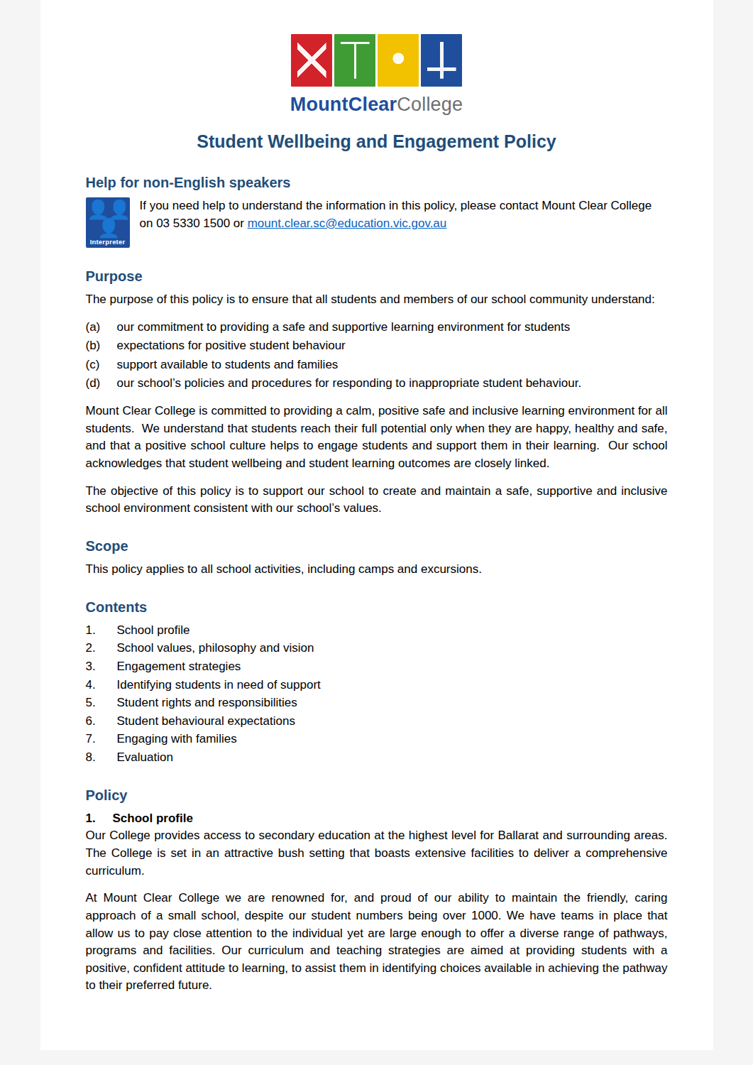MountClear College
Student Wellbeing and Engagement Policy
Help for non-English speakers
👤👤👤 Interpreter
If you need help to understand the information in this policy, please contact Mount Clear College on 03 5330 1500 or mount.clear.sc@education.vic.gov.au
Purpose
The purpose of this policy is to ensure that all students and members of our school community understand:
(a) our commitment to providing a safe and supportive learning environment for students
(b) expectations for positive student behaviour
(c) support available to students and families
(d) our school’s policies and procedures for responding to inappropriate student behaviour.
Mount Clear College is committed to providing a calm, positive safe and inclusive learning environment for all students. We understand that students reach their full potential only when they are happy, healthy and safe, and that a positive school culture helps to engage students and support them in their learning. Our school acknowledges that student wellbeing and student learning outcomes are closely linked.
The objective of this policy is to support our school to create and maintain a safe, supportive and inclusive school environment consistent with our school’s values.
Scope
This policy applies to all school activities, including camps and excursions.
Contents
1. School profile
2. School values, philosophy and vision
3. Engagement strategies
4. Identifying students in need of support
5. Student rights and responsibilities
6. Student behavioural expectations
7. Engaging with families
8. Evaluation
Policy
1. School profile
Our College provides access to secondary education at the highest level for Ballarat and surrounding areas. The College is set in an attractive bush setting that boasts extensive facilities to deliver a comprehensive curriculum.
At Mount Clear College we are renowned for, and proud of our ability to maintain the friendly, caring approach of a small school, despite our student numbers being over 1000. We have teams in place that allow us to pay close attention to the individual yet are large enough to offer a diverse range of pathways, programs and facilities. Our curriculum and teaching strategies are aimed at providing students with a positive, confident attitude to learning, to assist them in identifying choices available in achieving the pathway to their preferred future.